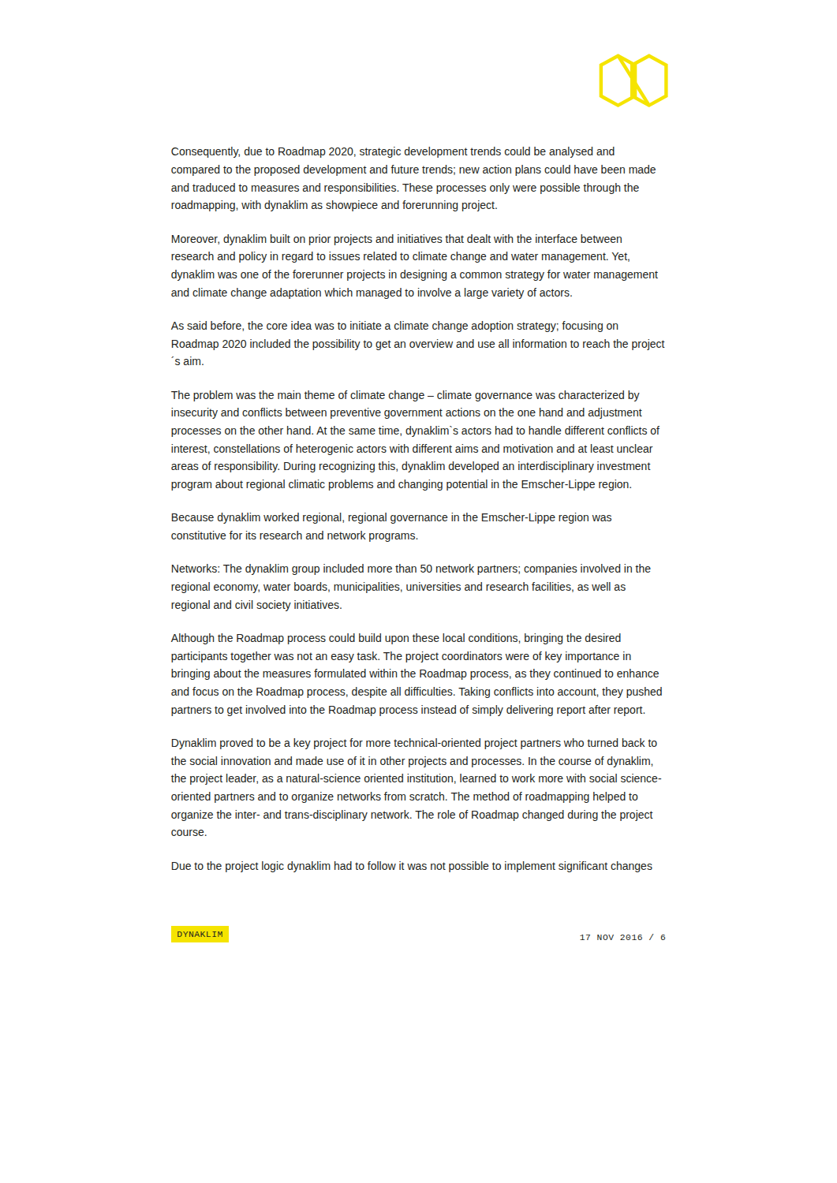Consequently, due to Roadmap 2020, strategic development trends could be analysed and compared to the proposed development and future trends; new action plans could have been made and traduced to measures and responsibilities. These processes only were possible through the roadmapping, with dynaklim as showpiece and forerunning project.
Moreover, dynaklim built on prior projects and initiatives that dealt with the interface between research and policy in regard to issues related to climate change and water management. Yet, dynaklim was one of the forerunner projects in designing a common strategy for water management and climate change adaptation which managed to involve a large variety of actors.
As said before, the core idea was to initiate a climate change adoption strategy; focusing on Roadmap 2020 included the possibility to get an overview and use all information to reach the project´s aim.
The problem was the main theme of climate change – climate governance was characterized by insecurity and conflicts between preventive government actions on the one hand and adjustment processes on the other hand. At the same time, dynaklim`s actors had to handle different conflicts of interest, constellations of heterogenic actors with different aims and motivation and at least unclear areas of responsibility. During recognizing this, dynaklim developed an interdisciplinary investment program about regional climatic problems and changing potential in the Emscher-Lippe region.
Because dynaklim worked regional, regional governance in the Emscher-Lippe region was constitutive for its research and network programs.
Networks: The dynaklim group included more than 50 network partners; companies involved in the regional economy, water boards, municipalities, universities and research facilities, as well as regional and civil society initiatives.
Although the Roadmap process could build upon these local conditions, bringing the desired participants together was not an easy task. The project coordinators were of key importance in bringing about the measures formulated within the Roadmap process, as they continued to enhance and focus on the Roadmap process, despite all difficulties. Taking conflicts into account, they pushed partners to get involved into the Roadmap process instead of simply delivering report after report.
Dynaklim proved to be a key project for more technical-oriented project partners who turned back to the social innovation and made use of it in other projects and processes. In the course of dynaklim, the project leader, as a natural-science oriented institution, learned to work more with social science-oriented partners and to organize networks from scratch. The method of roadmapping helped to organize the inter- and trans-disciplinary network. The role of Roadmap changed during the project course.
Due to the project logic dynaklim had to follow it was not possible to implement significant changes
DYNAKLIM
17 NOV 2016 / 6